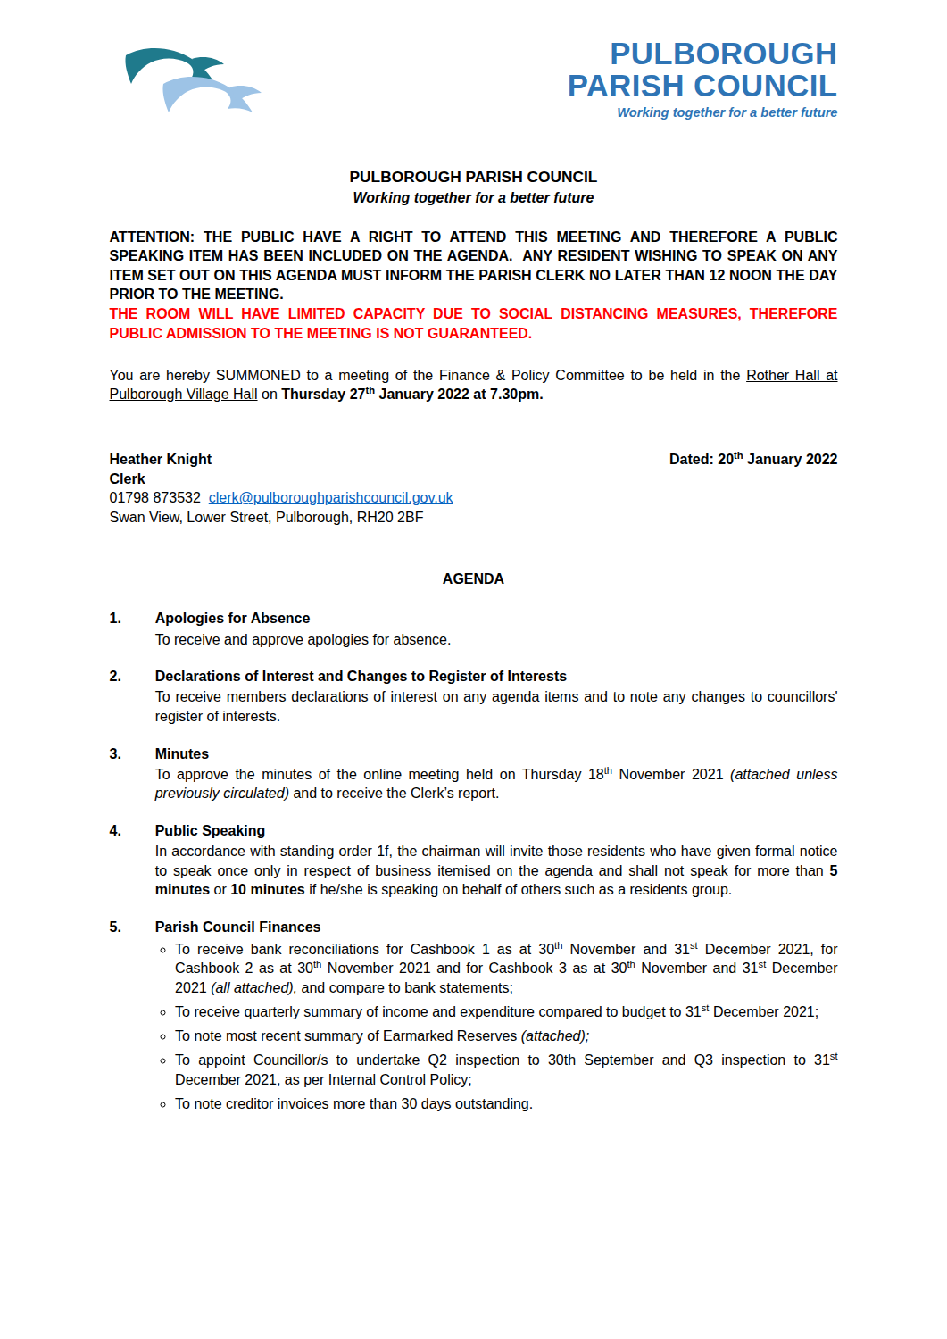PULBOROUGH
PARISH COUNCIL
Working together for a better future
PULBOROUGH PARISH COUNCIL
Working together for a better future
ATTENTION: THE PUBLIC HAVE A RIGHT TO ATTEND THIS MEETING AND THEREFORE A PUBLIC SPEAKING ITEM HAS BEEN INCLUDED ON THE AGENDA. ANY RESIDENT WISHING TO SPEAK ON ANY ITEM SET OUT ON THIS AGENDA MUST INFORM THE PARISH CLERK NO LATER THAN 12 NOON THE DAY PRIOR TO THE MEETING.
THE ROOM WILL HAVE LIMITED CAPACITY DUE TO SOCIAL DISTANCING MEASURES, THEREFORE PUBLIC ADMISSION TO THE MEETING IS NOT GUARANTEED.
You are hereby SUMMONED to a meeting of the Finance & Policy Committee to be held in the Rother Hall at Pulborough Village Hall on Thursday 27th January 2022 at 7.30pm.
Heather Knight Dated: 20th January 2022
Clerk
01798 873532 clerk@pulboroughparishcouncil.gov.uk
Swan View, Lower Street, Pulborough, RH20 2BF
AGENDA
Apologies for Absence
To receive and approve apologies for absence.
Declarations of Interest and Changes to Register of Interests
To receive members declarations of interest on any agenda items and to note any changes to councillors' register of interests.
Minutes
To approve the minutes of the online meeting held on Thursday 18th November 2021 (attached unless previously circulated) and to receive the Clerk’s report.
Public Speaking
In accordance with standing order 1f, the chairman will invite those residents who have given formal notice to speak once only in respect of business itemised on the agenda and shall not speak for more than 5 minutes or 10 minutes if he/she is speaking on behalf of others such as a residents group.
Parish Council Finances
To receive bank reconciliations for Cashbook 1 as at 30th November and 31st December 2021, for Cashbook 2 as at 30th November 2021 and for Cashbook 3 as at 30th November and 31st December 2021 (all attached), and compare to bank statements;
To receive quarterly summary of income and expenditure compared to budget to 31st December 2021;
To note most recent summary of Earmarked Reserves (attached);
To appoint Councillor/s to undertake Q2 inspection to 30th September and Q3 inspection to 31st December 2021, as per Internal Control Policy;
To note creditor invoices more than 30 days outstanding.